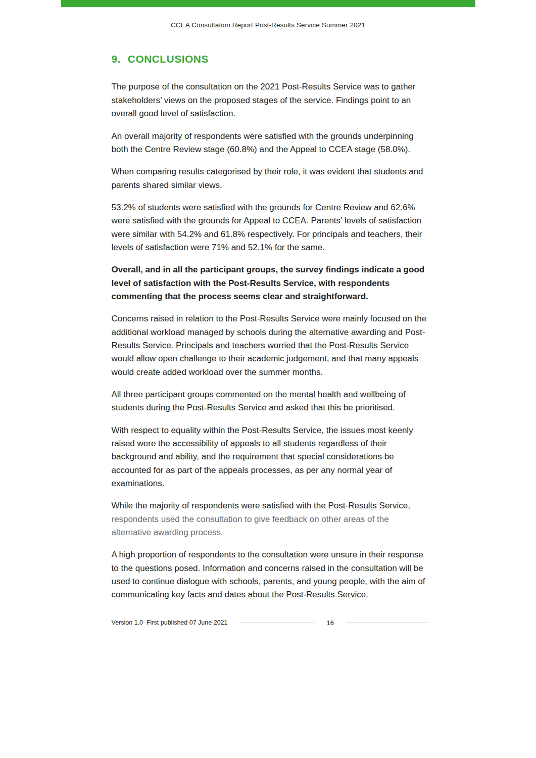CCEA Consultation Report Post-Results Service Summer 2021
9. CONCLUSIONS
The purpose of the consultation on the 2021 Post-Results Service was to gather stakeholders’ views on the proposed stages of the service. Findings point to an overall good level of satisfaction.
An overall majority of respondents were satisfied with the grounds underpinning both the Centre Review stage (60.8%) and the Appeal to CCEA stage (58.0%).
When comparing results categorised by their role, it was evident that students and parents shared similar views.
53.2% of students were satisfied with the grounds for Centre Review and 62.6% were satisfied with the grounds for Appeal to CCEA. Parents’ levels of satisfaction were similar with 54.2% and 61.8% respectively. For principals and teachers, their levels of satisfaction were 71% and 52.1% for the same.
Overall, and in all the participant groups, the survey findings indicate a good level of satisfaction with the Post-Results Service, with respondents commenting that the process seems clear and straightforward.
Concerns raised in relation to the Post-Results Service were mainly focused on the additional workload managed by schools during the alternative awarding and Post-Results Service. Principals and teachers worried that the Post-Results Service would allow open challenge to their academic judgement, and that many appeals would create added workload over the summer months.
All three participant groups commented on the mental health and wellbeing of students during the Post-Results Service and asked that this be prioritised.
With respect to equality within the Post-Results Service, the issues most keenly raised were the accessibility of appeals to all students regardless of their background and ability, and the requirement that special considerations be accounted for as part of the appeals processes, as per any normal year of examinations.
While the majority of respondents were satisfied with the Post-Results Service, respondents used the consultation to give feedback on other areas of the alternative awarding process.
A high proportion of respondents to the consultation were unsure in their response to the questions posed. Information and concerns raised in the consultation will be used to continue dialogue with schools, parents, and young people, with the aim of communicating key facts and dates about the Post-Results Service.
Version 1.0 First published 07 June 2021 16